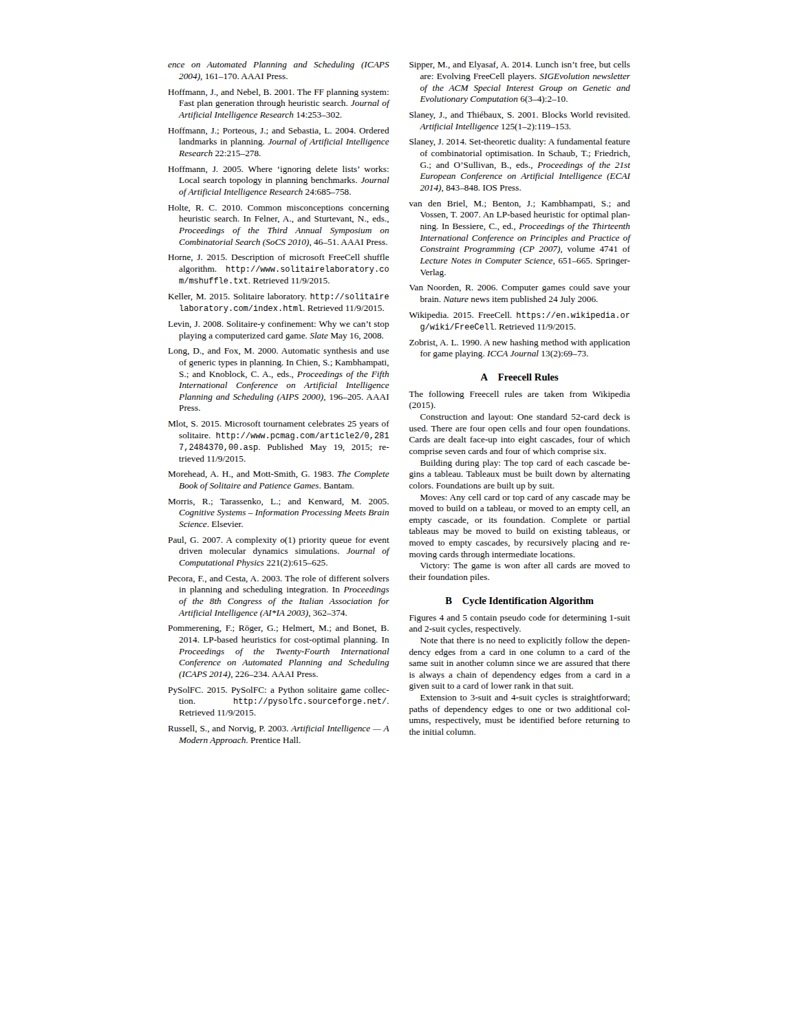ence on Automated Planning and Scheduling (ICAPS 2004), 161–170. AAAI Press.
Hoffmann, J., and Nebel, B. 2001. The FF planning system: Fast plan generation through heuristic search. Journal of Artificial Intelligence Research 14:253–302.
Hoffmann, J.; Porteous, J.; and Sebastia, L. 2004. Ordered landmarks in planning. Journal of Artificial Intelligence Research 22:215–278.
Hoffmann, J. 2005. Where ‘ignoring delete lists’ works: Local search topology in planning benchmarks. Journal of Artificial Intelligence Research 24:685–758.
Holte, R. C. 2010. Common misconceptions concerning heuristic search. In Felner, A., and Sturtevant, N., eds., Proceedings of the Third Annual Symposium on Combinatorial Search (SoCS 2010), 46–51. AAAI Press.
Horne, J. 2015. Description of microsoft FreeCell shuffle algorithm. http://www.solitairelaboratory.com/mshuffle.txt. Retrieved 11/9/2015.
Keller, M. 2015. Solitaire laboratory. http://solitairelaboratory.com/index.html. Retrieved 11/9/2015.
Levin, J. 2008. Solitaire-y confinement: Why we can’t stop playing a computerized card game. Slate May 16, 2008.
Long, D., and Fox, M. 2000. Automatic synthesis and use of generic types in planning. In Chien, S.; Kambhampati, S.; and Knoblock, C. A., eds., Proceedings of the Fifth International Conference on Artificial Intelligence Planning and Scheduling (AIPS 2000), 196–205. AAAI Press.
Mlot, S. 2015. Microsoft tournament celebrates 25 years of solitaire. http://www.pcmag.com/article2/0,2817,2484370,00.asp. Published May 19, 2015; retrieved 11/9/2015.
Morehead, A. H., and Mott-Smith, G. 1983. The Complete Book of Solitaire and Patience Games. Bantam.
Morris, R.; Tarassenko, L.; and Kenward, M. 2005. Cognitive Systems – Information Processing Meets Brain Science. Elsevier.
Paul, G. 2007. A complexity o(1) priority queue for event driven molecular dynamics simulations. Journal of Computational Physics 221(2):615–625.
Pecora, F., and Cesta, A. 2003. The role of different solvers in planning and scheduling integration. In Proceedings of the 8th Congress of the Italian Association for Artificial Intelligence (AI*IA 2003), 362–374.
Pommerening, F.; Röger, G.; Helmert, M.; and Bonet, B. 2014. LP-based heuristics for cost-optimal planning. In Proceedings of the Twenty-Fourth International Conference on Automated Planning and Scheduling (ICAPS 2014), 226–234. AAAI Press.
PySolFC. 2015. PySolFC: a Python solitaire game collection. http://pysolfc.sourceforge.net/. Retrieved 11/9/2015.
Russell, S., and Norvig, P. 2003. Artificial Intelligence — A Modern Approach. Prentice Hall.
Sipper, M., and Elyasaf, A. 2014. Lunch isn’t free, but cells are: Evolving FreeCell players. SIGEvolution newsletter of the ACM Special Interest Group on Genetic and Evolutionary Computation 6(3–4):2–10.
Slaney, J., and Thiébaux, S. 2001. Blocks World revisited. Artificial Intelligence 125(1–2):119–153.
Slaney, J. 2014. Set-theoretic duality: A fundamental feature of combinatorial optimisation. In Schaub, T.; Friedrich, G.; and O’Sullivan, B., eds., Proceedings of the 21st European Conference on Artificial Intelligence (ECAI 2014), 843–848. IOS Press.
van den Briel, M.; Benton, J.; Kambhampati, S.; and Vossen, T. 2007. An LP-based heuristic for optimal planning. In Bessiere, C., ed., Proceedings of the Thirteenth International Conference on Principles and Practice of Constraint Programming (CP 2007), volume 4741 of Lecture Notes in Computer Science, 651–665. Springer-Verlag.
Van Noorden, R. 2006. Computer games could save your brain. Nature news item published 24 July 2006.
Wikipedia. 2015. FreeCell. https://en.wikipedia.org/wiki/FreeCell. Retrieved 11/9/2015.
Zobrist, A. L. 1990. A new hashing method with application for game playing. ICCA Journal 13(2):69–73.
A Freecell Rules
The following Freecell rules are taken from Wikipedia (2015).
Construction and layout: One standard 52-card deck is used. There are four open cells and four open foundations. Cards are dealt face-up into eight cascades, four of which comprise seven cards and four of which comprise six.
Building during play: The top card of each cascade begins a tableau. Tableaux must be built down by alternating colors. Foundations are built up by suit.
Moves: Any cell card or top card of any cascade may be moved to build on a tableau, or moved to an empty cell, an empty cascade, or its foundation. Complete or partial tableaus may be moved to build on existing tableaus, or moved to empty cascades, by recursively placing and removing cards through intermediate locations.
Victory: The game is won after all cards are moved to their foundation piles.
B Cycle Identification Algorithm
Figures 4 and 5 contain pseudo code for determining 1-suit and 2-suit cycles, respectively.
Note that there is no need to explicitly follow the dependency edges from a card in one column to a card of the same suit in another column since we are assured that there is always a chain of dependency edges from a card in a given suit to a card of lower rank in that suit.
Extension to 3-suit and 4-suit cycles is straightforward; paths of dependency edges to one or two additional columns, respectively, must be identified before returning to the initial column.